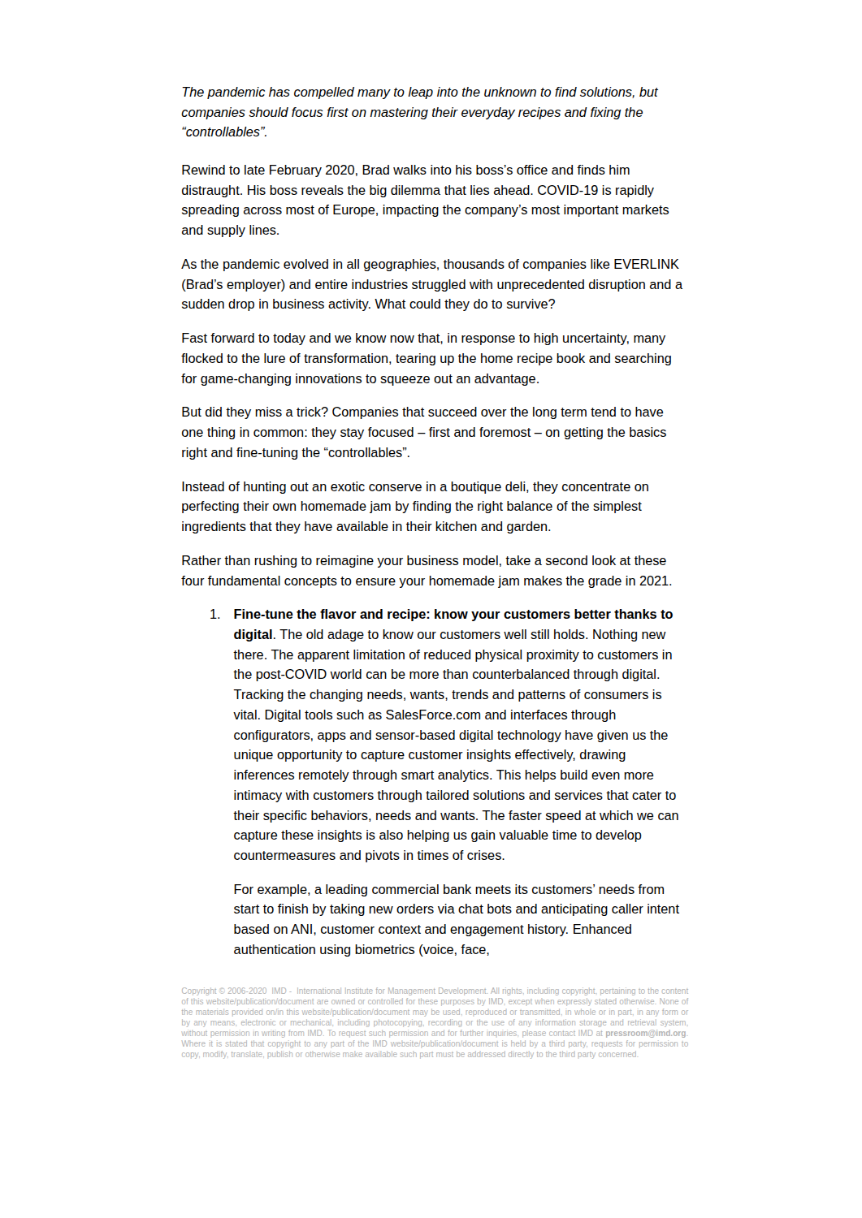The pandemic has compelled many to leap into the unknown to find solutions, but companies should focus first on mastering their everyday recipes and fixing the “controllables”.
Rewind to late February 2020, Brad walks into his boss’s office and finds him distraught. His boss reveals the big dilemma that lies ahead. COVID-19 is rapidly spreading across most of Europe, impacting the company’s most important markets and supply lines.
As the pandemic evolved in all geographies, thousands of companies like EVERLINK (Brad’s employer) and entire industries struggled with unprecedented disruption and a sudden drop in business activity. What could they do to survive?
Fast forward to today and we know now that, in response to high uncertainty, many flocked to the lure of transformation, tearing up the home recipe book and searching for game-changing innovations to squeeze out an advantage.
But did they miss a trick? Companies that succeed over the long term tend to have one thing in common: they stay focused – first and foremost – on getting the basics right and fine-tuning the “controllables”.
Instead of hunting out an exotic conserve in a boutique deli, they concentrate on perfecting their own homemade jam by finding the right balance of the simplest ingredients that they have available in their kitchen and garden.
Rather than rushing to reimagine your business model, take a second look at these four fundamental concepts to ensure your homemade jam makes the grade in 2021.
Fine-tune the flavor and recipe: know your customers better thanks to digital. The old adage to know our customers well still holds. Nothing new there. The apparent limitation of reduced physical proximity to customers in the post-COVID world can be more than counterbalanced through digital. Tracking the changing needs, wants, trends and patterns of consumers is vital. Digital tools such as SalesForce.com and interfaces through configurators, apps and sensor-based digital technology have given us the unique opportunity to capture customer insights effectively, drawing inferences remotely through smart analytics. This helps build even more intimacy with customers through tailored solutions and services that cater to their specific behaviors, needs and wants. The faster speed at which we can capture these insights is also helping us gain valuable time to develop countermeasures and pivots in times of crises.
For example, a leading commercial bank meets its customers’ needs from start to finish by taking new orders via chat bots and anticipating caller intent based on ANI, customer context and engagement history. Enhanced authentication using biometrics (voice, face,
Copyright © 2006-2020 IMD - International Institute for Management Development. All rights, including copyright, pertaining to the content of this website/publication/document are owned or controlled for these purposes by IMD, except when expressly stated otherwise. None of the materials provided on/in this website/publication/document may be used, reproduced or transmitted, in whole or in part, in any form or by any means, electronic or mechanical, including photocopying, recording or the use of any information storage and retrieval system, without permission in writing from IMD. To request such permission and for further inquiries, please contact IMD at pressroom@imd.org. Where it is stated that copyright to any part of the IMD website/publication/document is held by a third party, requests for permission to copy, modify, translate, publish or otherwise make available such part must be addressed directly to the third party concerned.